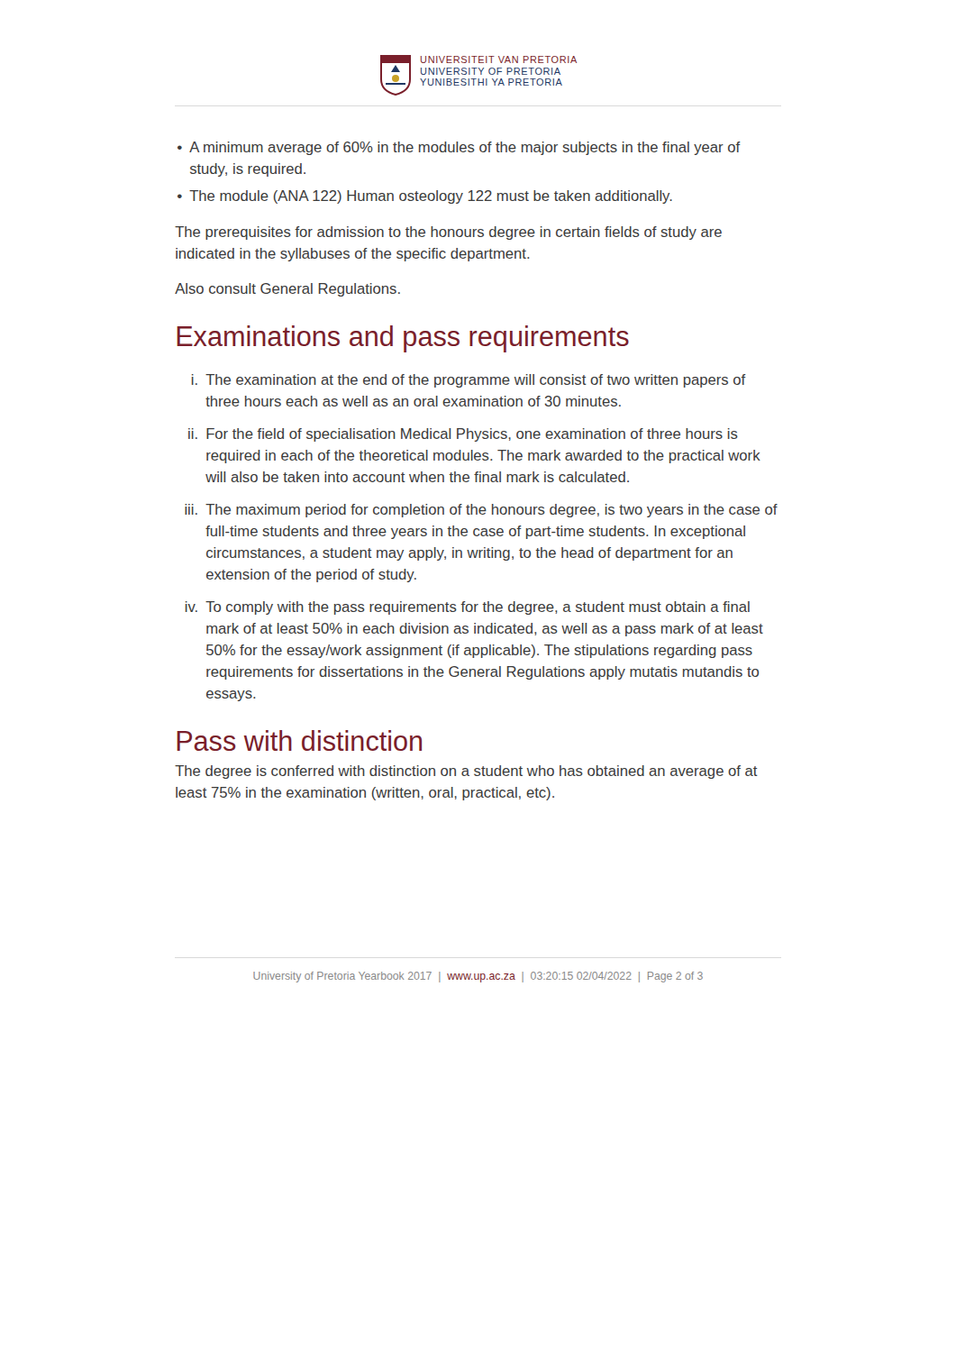UNIVERSITEIT VAN PRETORIA
UNIVERSITY OF PRETORIA
YUNIBESITHI YA PRETORIA
A minimum average of 60% in the modules of the major subjects in the final year of study, is required.
The module (ANA 122) Human osteology 122 must be taken additionally.
The prerequisites for admission to the honours degree in certain fields of study are indicated in the syllabuses of the specific department.
Also consult General Regulations.
Examinations and pass requirements
The examination at the end of the programme will consist of two written papers of three hours each as well as an oral examination of 30 minutes.
For the field of specialisation Medical Physics, one examination of three hours is required in each of the theoretical modules. The mark awarded to the practical work will also be taken into account when the final mark is calculated.
The maximum period for completion of the honours degree, is two years in the case of full-time students and three years in the case of part-time students. In exceptional circumstances, a student may apply, in writing, to the head of department for an extension of the period of study.
To comply with the pass requirements for the degree, a student must obtain a final mark of at least 50% in each division as indicated, as well as a pass mark of at least 50% for the essay/work assignment (if applicable). The stipulations regarding pass requirements for dissertations in the General Regulations apply mutatis mutandis to essays.
Pass with distinction
The degree is conferred with distinction on a student who has obtained an average of at least 75% in the examination (written, oral, practical, etc).
University of Pretoria Yearbook 2017 | www.up.ac.za | 03:20:15 02/04/2022 | Page 2 of 3